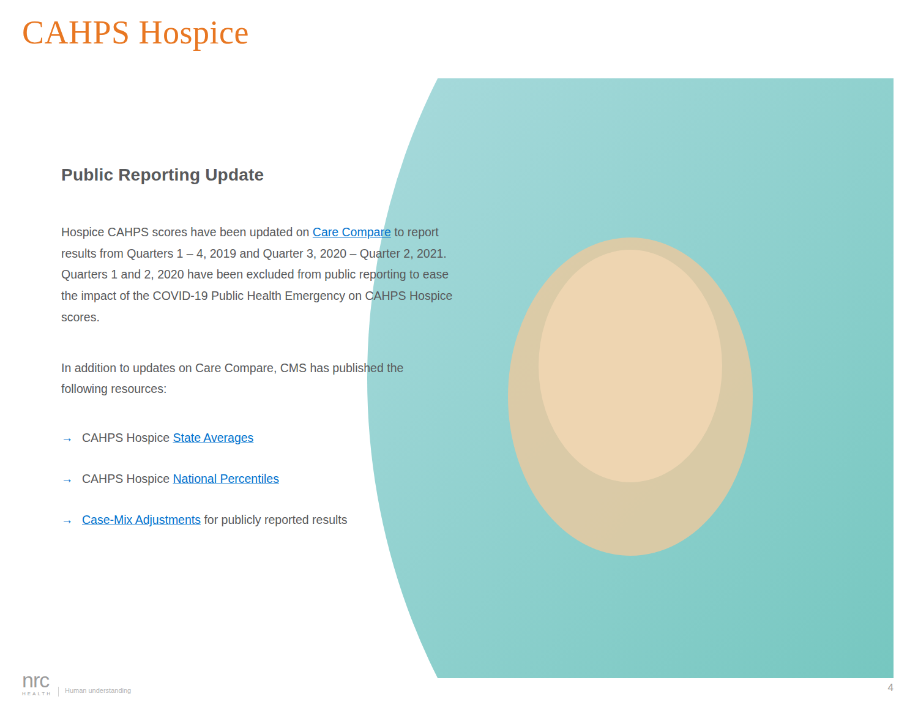CAHPS Hospice
Public Reporting Update
Hospice CAHPS scores have been updated on Care Compare to report results from Quarters 1 – 4, 2019 and Quarter 3, 2020 – Quarter 2, 2021. Quarters 1 and 2, 2020 have been excluded from public reporting to ease the impact of the COVID-19 Public Health Emergency on CAHPS Hospice scores.
In addition to updates on Care Compare, CMS has published the following resources:
CAHPS Hospice State Averages
CAHPS Hospice National Percentiles
Case-Mix Adjustments for publicly reported results
nrc HEALTH
Human understanding
4